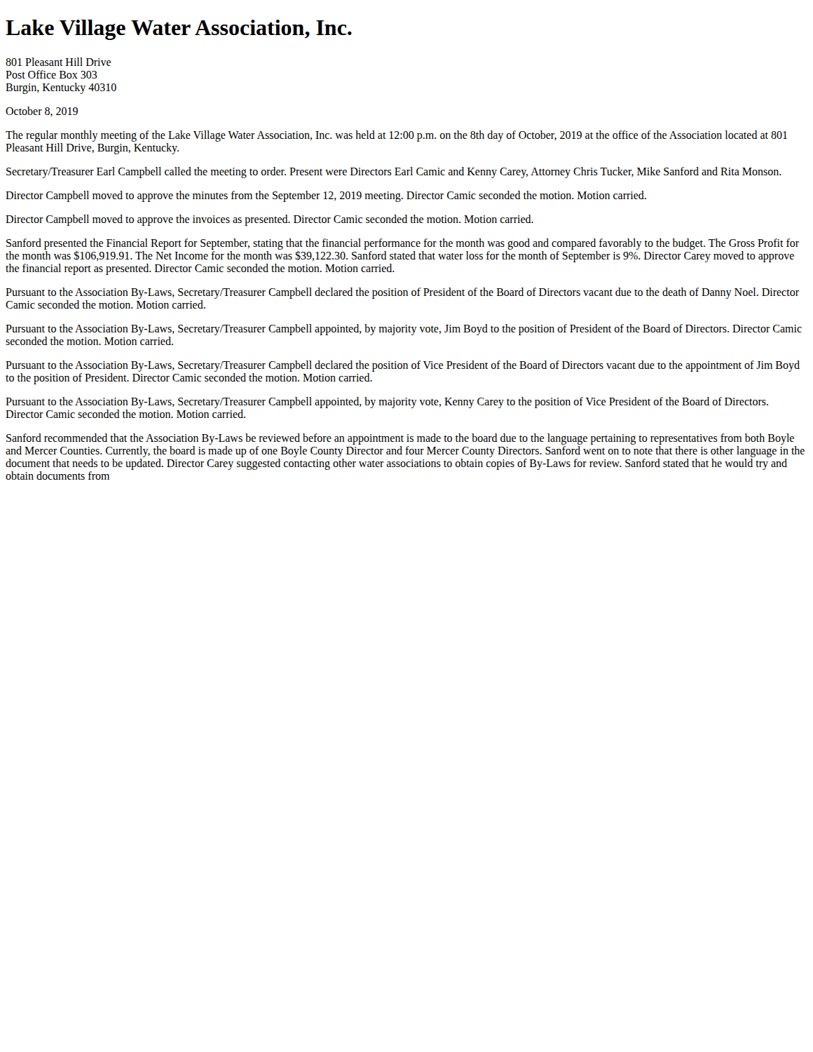Lake Village Water Association, Inc.
801 Pleasant Hill Drive
Post Office Box 303
Burgin, Kentucky 40310
October 8, 2019
The regular monthly meeting of the Lake Village Water Association, Inc. was held at 12:00 p.m. on the 8th day of October, 2019 at the office of the Association located at 801 Pleasant Hill Drive, Burgin, Kentucky.
Secretary/Treasurer Earl Campbell called the meeting to order. Present were Directors Earl Camic and Kenny Carey, Attorney Chris Tucker, Mike Sanford and Rita Monson.
Director Campbell moved to approve the minutes from the September 12, 2019 meeting. Director Camic seconded the motion. Motion carried.
Director Campbell moved to approve the invoices as presented. Director Camic seconded the motion. Motion carried.
Sanford presented the Financial Report for September, stating that the financial performance for the month was good and compared favorably to the budget. The Gross Profit for the month was $106,919.91. The Net Income for the month was $39,122.30. Sanford stated that water loss for the month of September is 9%. Director Carey moved to approve the financial report as presented. Director Camic seconded the motion. Motion carried.
Pursuant to the Association By-Laws, Secretary/Treasurer Campbell declared the position of President of the Board of Directors vacant due to the death of Danny Noel. Director Camic seconded the motion. Motion carried.
Pursuant to the Association By-Laws, Secretary/Treasurer Campbell appointed, by majority vote, Jim Boyd to the position of President of the Board of Directors. Director Camic seconded the motion. Motion carried.
Pursuant to the Association By-Laws, Secretary/Treasurer Campbell declared the position of Vice President of the Board of Directors vacant due to the appointment of Jim Boyd to the position of President. Director Camic seconded the motion. Motion carried.
Pursuant to the Association By-Laws, Secretary/Treasurer Campbell appointed, by majority vote, Kenny Carey to the position of Vice President of the Board of Directors. Director Camic seconded the motion. Motion carried.
Sanford recommended that the Association By-Laws be reviewed before an appointment is made to the board due to the language pertaining to representatives from both Boyle and Mercer Counties. Currently, the board is made up of one Boyle County Director and four Mercer County Directors. Sanford went on to note that there is other language in the document that needs to be updated. Director Carey suggested contacting other water associations to obtain copies of By-Laws for review. Sanford stated that he would try and obtain documents from